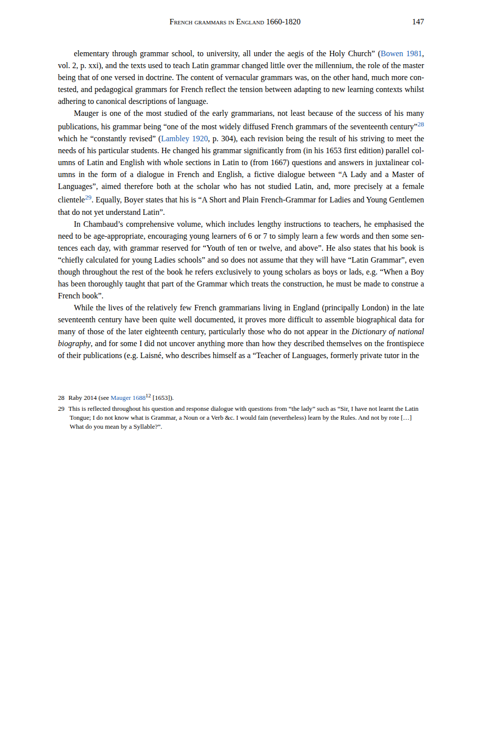French grammars in England 1660-1820 147
elementary through grammar school, to university, all under the aegis of the Holy Church” (Bowen 1981, vol. 2, p. xxi), and the texts used to teach Latin grammar changed little over the millennium, the role of the master being that of one versed in doctrine. The content of vernacular grammars was, on the other hand, much more contested, and pedagogical grammars for French reflect the tension between adapting to new learning contexts whilst adhering to canonical descriptions of language.
Mauger is one of the most studied of the early grammarians, not least because of the success of his many publications, his grammar being “one of the most widely diffused French grammars of the seventeenth century”28 which he “constantly revised” (Lambley 1920, p. 304), each revision being the result of his striving to meet the needs of his particular students. He changed his grammar significantly from (in his 1653 first edition) parallel columns of Latin and English with whole sections in Latin to (from 1667) questions and answers in juxtalinear columns in the form of a dialogue in French and English, a fictive dialogue between “A Lady and a Master of Languages”, aimed therefore both at the scholar who has not studied Latin, and, more precisely at a female clientele29. Equally, Boyer states that his is “A Short and Plain French-Grammar for Ladies and Young Gentlemen that do not yet understand Latin”.
In Chambaud’s comprehensive volume, which includes lengthy instructions to teachers, he emphasised the need to be age-appropriate, encouraging young learners of 6 or 7 to simply learn a few words and then some sentences each day, with grammar reserved for “Youth of ten or twelve, and above”. He also states that his book is “chiefly calculated for young Ladies schools” and so does not assume that they will have “Latin Grammar”, even though throughout the rest of the book he refers exclusively to young scholars as boys or lads, e.g. “When a Boy has been thoroughly taught that part of the Grammar which treats the construction, he must be made to construe a French book”.
While the lives of the relatively few French grammarians living in England (principally London) in the late seventeenth century have been quite well documented, it proves more difficult to assemble biographical data for many of those of the later eighteenth century, particularly those who do not appear in the Dictionary of national biography, and for some I did not uncover anything more than how they described themselves on the frontispiece of their publications (e.g. Laisné, who describes himself as a “Teacher of Languages, formerly private tutor in the
28 Raby 2014 (see Mauger 168812 [1653]).
29 This is reflected throughout his question and response dialogue with questions from “the lady” such as “Sir, I have not learnt the Latin Tongue; I do not know what is Grammar, a Noun or a Verb &c. I would fain (nevertheless) learn by the Rules. And not by rote […] What do you mean by a Syllable?”.